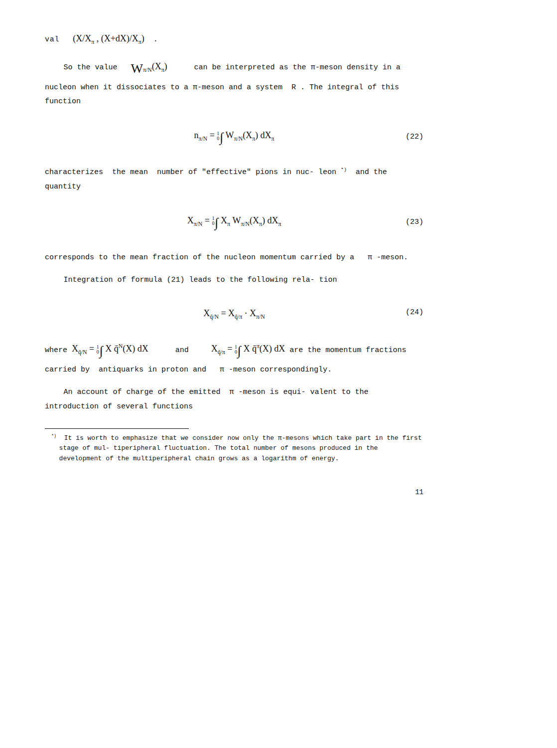val (X/Xπ , (X+dX)/Xπ) .
So the value Wπ/N(Xπ) can be interpreted as the π‑meson density in a nucleon when it dissociates to a π‑meson and a system R . The integral of this function
nπ/N = 1
0∫ Wπ/N(Xπ) dXπ (22)
characterizes the mean number of "effective" pions in nuc- leon *) and the quantity
Xπ/N = 1
0∫ Xπ Wπ/N(Xπ) dXπ (23)
corresponds to the mean fraction of the nucleon momentum carried by a π ‑meson.
Integration of formula (21) leads to the following rela- tion
Xq̄/N = Xq̄/π · Xπ/N (24)
where Xq̄/N = 1
0∫ X q̄N(X) dX and Xq̄/π = 1
0∫ X q̄π(X) dX are the momentum fractions carried by antiquarks in proton and π ‑meson correspondingly.
An account of charge of the emitted π ‑meson is equi- valent to the introduction of several functions
*) It is worth to emphasize that we consider now only the π‑mesons which take part in the first stage of mul- tiperipheral fluctuation. The total number of mesons produced in the development of the multiperipheral chain grows as a logarithm of energy.
11